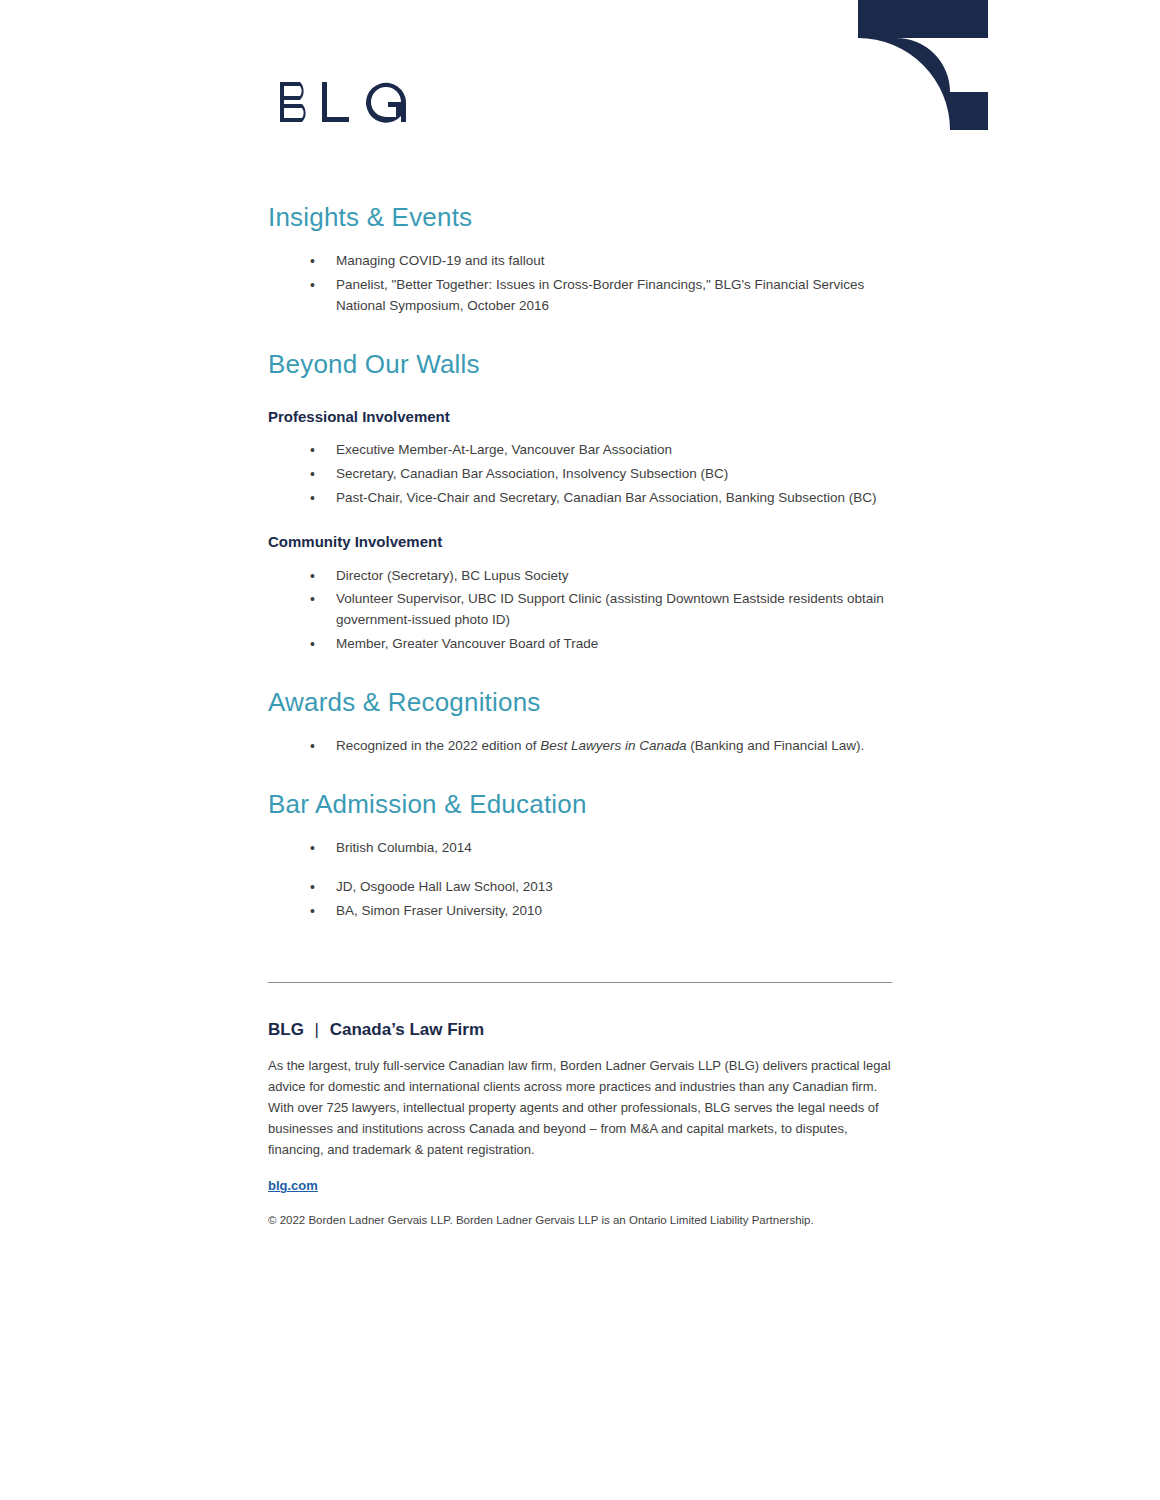Insights & Events
Managing COVID-19 and its fallout
Panelist, "Better Together: Issues in Cross-Border Financings," BLG's Financial Services National Symposium, October 2016
Beyond Our Walls
Professional Involvement
Executive Member-At-Large, Vancouver Bar Association
Secretary, Canadian Bar Association, Insolvency Subsection (BC)
Past-Chair, Vice-Chair and Secretary, Canadian Bar Association, Banking Subsection (BC)
Community Involvement
Director (Secretary), BC Lupus Society
Volunteer Supervisor, UBC ID Support Clinic (assisting Downtown Eastside residents obtain government-issued photo ID)
Member, Greater Vancouver Board of Trade
Awards & Recognitions
Recognized in the 2022 edition of Best Lawyers in Canada (Banking and Financial Law).
Bar Admission & Education
British Columbia, 2014
JD, Osgoode Hall Law School, 2013
BA, Simon Fraser University, 2010
BLG | Canada’s Law Firm
As the largest, truly full-service Canadian law firm, Borden Ladner Gervais LLP (BLG) delivers practical legal advice for domestic and international clients across more practices and industries than any Canadian firm. With over 725 lawyers, intellectual property agents and other professionals, BLG serves the legal needs of businesses and institutions across Canada and beyond – from M&A and capital markets, to disputes, financing, and trademark & patent registration.
blg.com
© 2022 Borden Ladner Gervais LLP. Borden Ladner Gervais LLP is an Ontario Limited Liability Partnership.